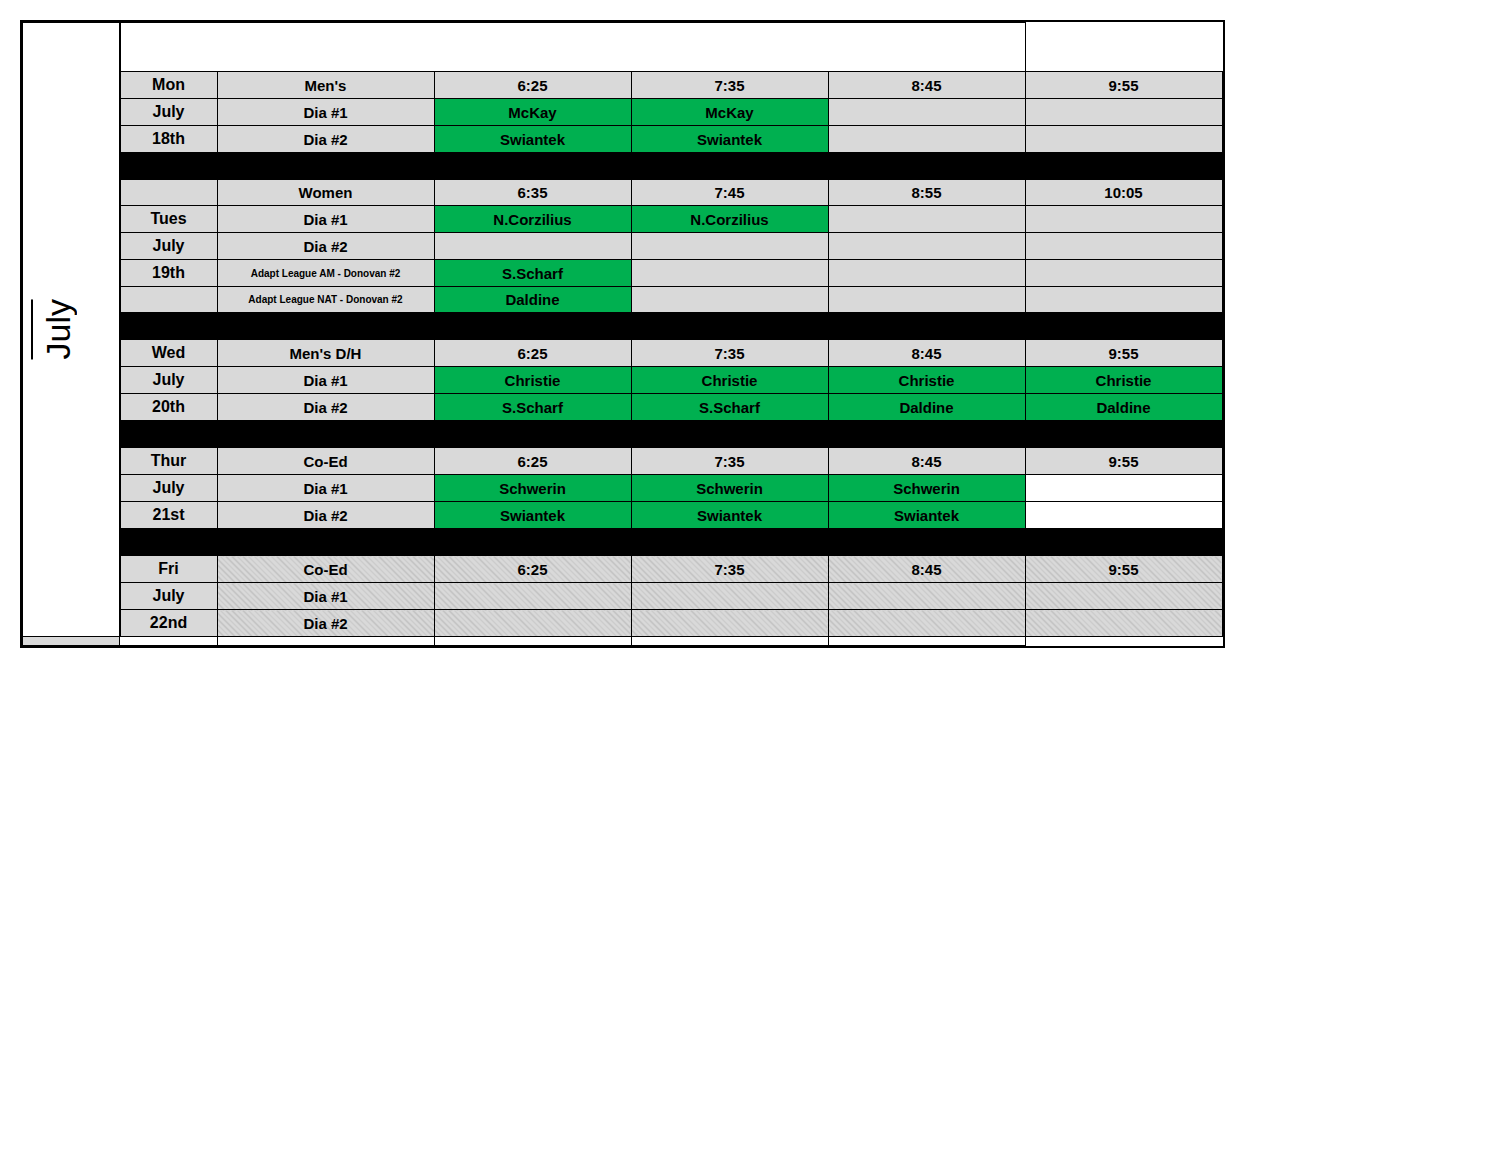| July | |
| Mon | Men's | 6:25 | 7:35 | 8:45 | 9:55 |
| July | Dia #1 | McKay | McKay | | |
| 18th | Dia #2 | Swiantek | Swiantek | | |
| | Women | 6:35 | 7:45 | 8:55 | 10:05 |
| Tues | Dia #1 | N.Corzilius | N.Corzilius | | |
| July | Dia #2 | | | | |
| 19th | Adapt League AM - Donovan #2 | S.Scharf | | | |
| | Adapt League NAT - Donovan #2 | Daldine | | | |
| Wed | Men's D/H | 6:25 | 7:35 | 8:45 | 9:55 |
| July | Dia #1 | Christie | Christie | Christie | Christie |
| 20th | Dia #2 | S.Scharf | S.Scharf | Daldine | Daldine |
| Thur | Co-Ed | 6:25 | 7:35 | 8:45 | 9:55 |
| July | Dia #1 | Schwerin | Schwerin | Schwerin | |
| 21st | Dia #2 | Swiantek | Swiantek | Swiantek | |
| Fri | Co-Ed | 6:25 | 7:35 | 8:45 | 9:55 |
| July | Dia #1 | | | | |
| 22nd | Dia #2 | | | | |